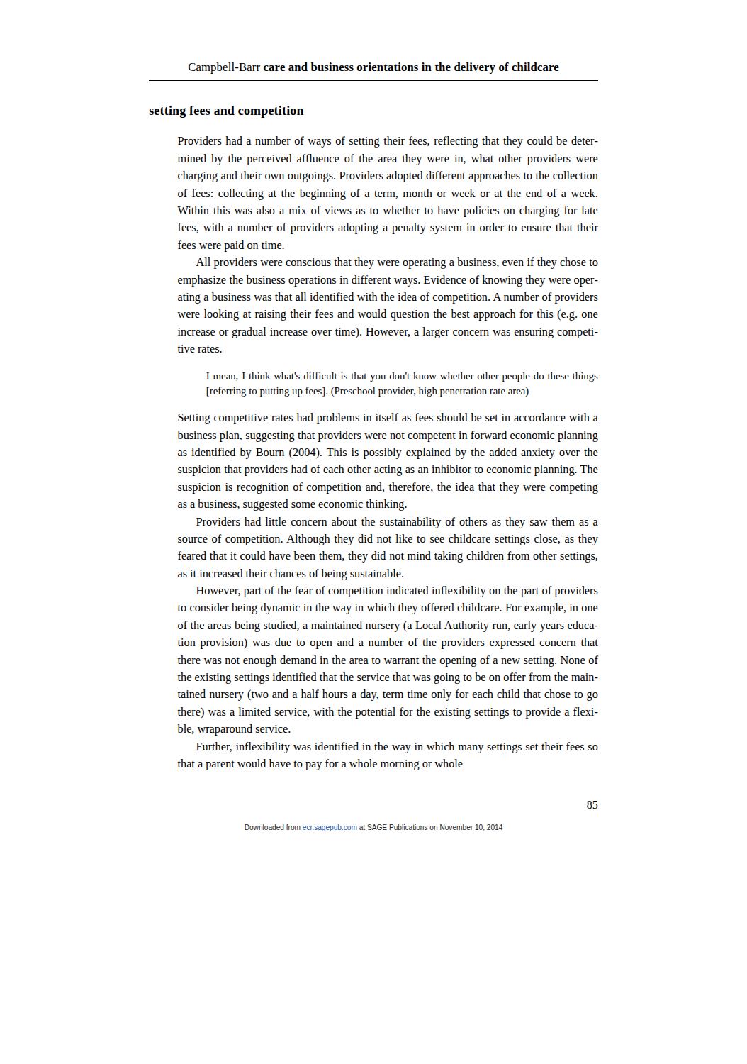Campbell-Barr care and business orientations in the delivery of childcare
setting fees and competition
Providers had a number of ways of setting their fees, reflecting that they could be determined by the perceived affluence of the area they were in, what other providers were charging and their own outgoings. Providers adopted different approaches to the collection of fees: collecting at the beginning of a term, month or week or at the end of a week. Within this was also a mix of views as to whether to have policies on charging for late fees, with a number of providers adopting a penalty system in order to ensure that their fees were paid on time.
All providers were conscious that they were operating a business, even if they chose to emphasize the business operations in different ways. Evidence of knowing they were operating a business was that all identified with the idea of competition. A number of providers were looking at raising their fees and would question the best approach for this (e.g. one increase or gradual increase over time). However, a larger concern was ensuring competitive rates.
I mean, I think what's difficult is that you don't know whether other people do these things [referring to putting up fees]. (Preschool provider, high penetration rate area)
Setting competitive rates had problems in itself as fees should be set in accordance with a business plan, suggesting that providers were not competent in forward economic planning as identified by Bourn (2004). This is possibly explained by the added anxiety over the suspicion that providers had of each other acting as an inhibitor to economic planning. The suspicion is recognition of competition and, therefore, the idea that they were competing as a business, suggested some economic thinking.
Providers had little concern about the sustainability of others as they saw them as a source of competition. Although they did not like to see childcare settings close, as they feared that it could have been them, they did not mind taking children from other settings, as it increased their chances of being sustainable.
However, part of the fear of competition indicated inflexibility on the part of providers to consider being dynamic in the way in which they offered childcare. For example, in one of the areas being studied, a maintained nursery (a Local Authority run, early years education provision) was due to open and a number of the providers expressed concern that there was not enough demand in the area to warrant the opening of a new setting. None of the existing settings identified that the service that was going to be on offer from the maintained nursery (two and a half hours a day, term time only for each child that chose to go there) was a limited service, with the potential for the existing settings to provide a flexible, wraparound service.
Further, inflexibility was identified in the way in which many settings set their fees so that a parent would have to pay for a whole morning or whole
85
Downloaded from ecr.sagepub.com at SAGE Publications on November 10, 2014